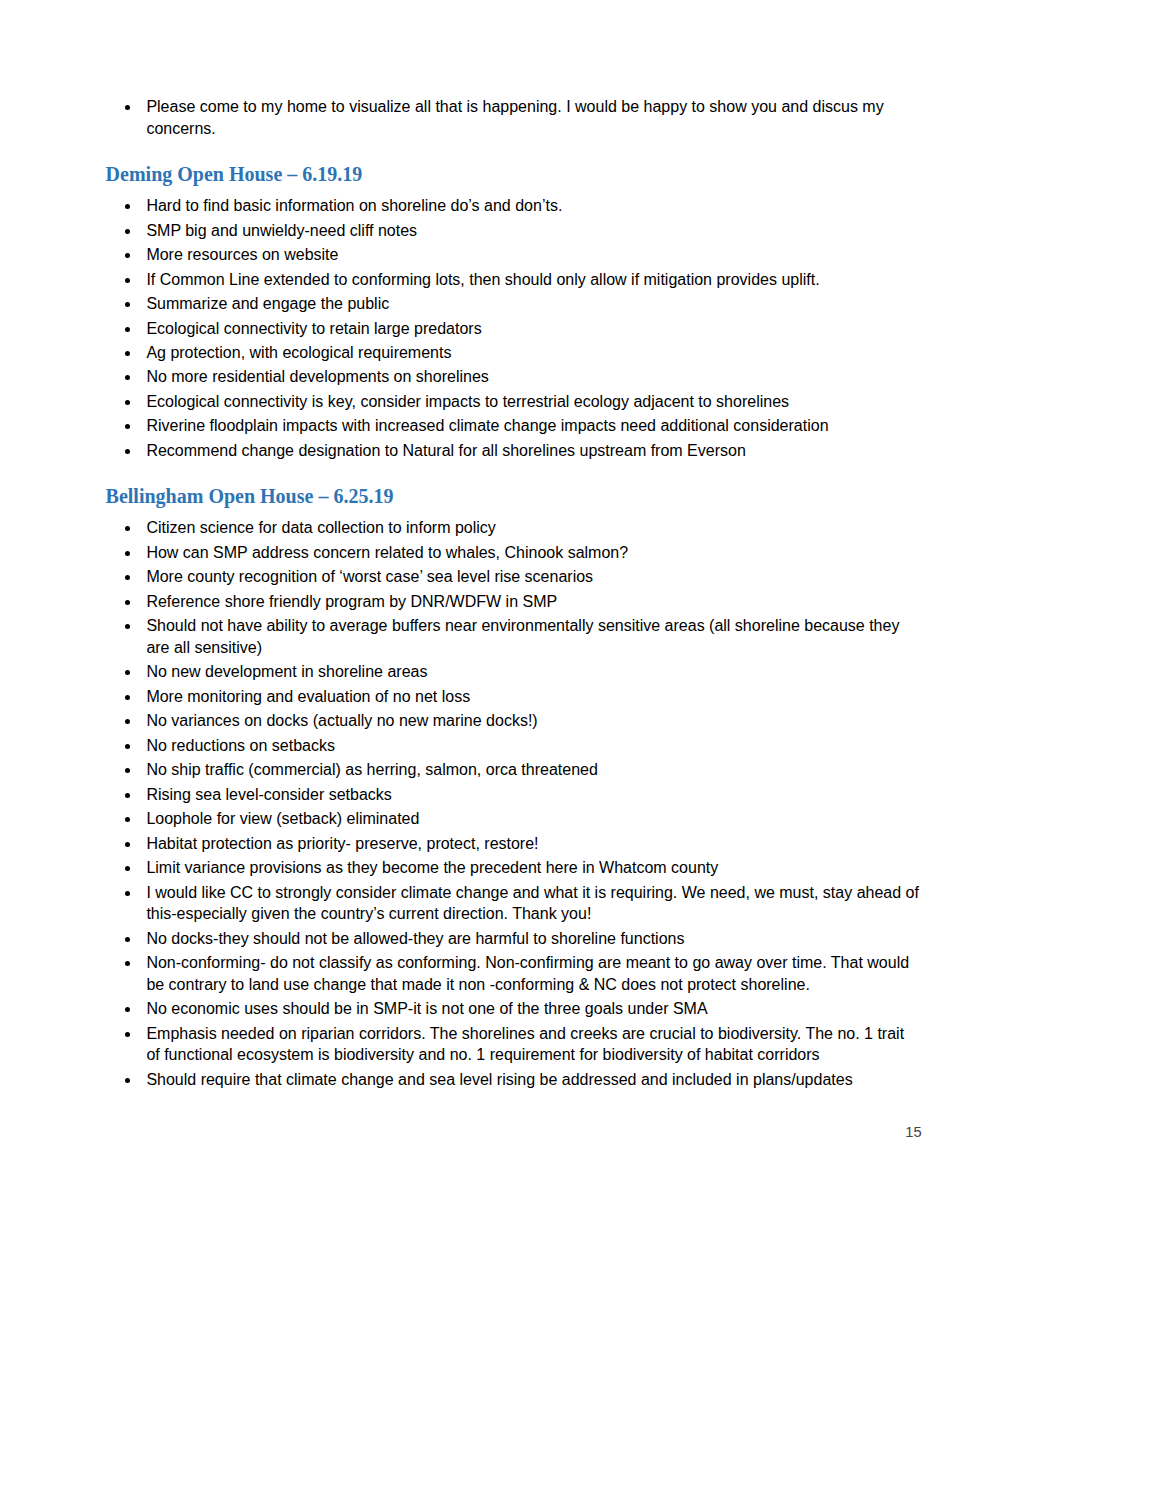Please come to my home to visualize all that is happening. I would be happy to show you and discus my concerns.
Deming Open House – 6.19.19
Hard to find basic information on shoreline do’s and don’ts.
SMP big and unwieldy-need cliff notes
More resources on website
If Common Line extended to conforming lots, then should only allow if mitigation provides uplift.
Summarize and engage the public
Ecological connectivity to retain large predators
Ag protection, with ecological requirements
No more residential developments on shorelines
Ecological connectivity is key, consider impacts to terrestrial ecology adjacent to shorelines
Riverine floodplain impacts with increased climate change impacts need additional consideration
Recommend change designation to Natural for all shorelines upstream from Everson
Bellingham Open House – 6.25.19
Citizen science for data collection to inform policy
How can SMP address concern related to whales, Chinook salmon?
More county recognition of ‘worst case’ sea level rise scenarios
Reference shore friendly program by DNR/WDFW in SMP
Should not have ability to average buffers near environmentally sensitive areas (all shoreline because they are all sensitive)
No new development in shoreline areas
More monitoring and evaluation of no net loss
No variances on docks (actually no new marine docks!)
No reductions on setbacks
No ship traffic (commercial) as herring, salmon, orca threatened
Rising sea level-consider setbacks
Loophole for view (setback) eliminated
Habitat protection as priority- preserve, protect, restore!
Limit variance provisions as they become the precedent here in Whatcom county
I would like CC to strongly consider climate change and what it is requiring. We need, we must, stay ahead of this-especially given the country’s current direction. Thank you!
No docks-they should not be allowed-they are harmful to shoreline functions
Non-conforming- do not classify as conforming. Non-confirming are meant to go away over time. That would be contrary to land use change that made it non -conforming & NC does not protect shoreline.
No economic uses should be in SMP-it is not one of the three goals under SMA
Emphasis needed on riparian corridors. The shorelines and creeks are crucial to biodiversity. The no. 1 trait of functional ecosystem is biodiversity and no. 1 requirement for biodiversity of habitat corridors
Should require that climate change and sea level rising be addressed and included in plans/updates
15